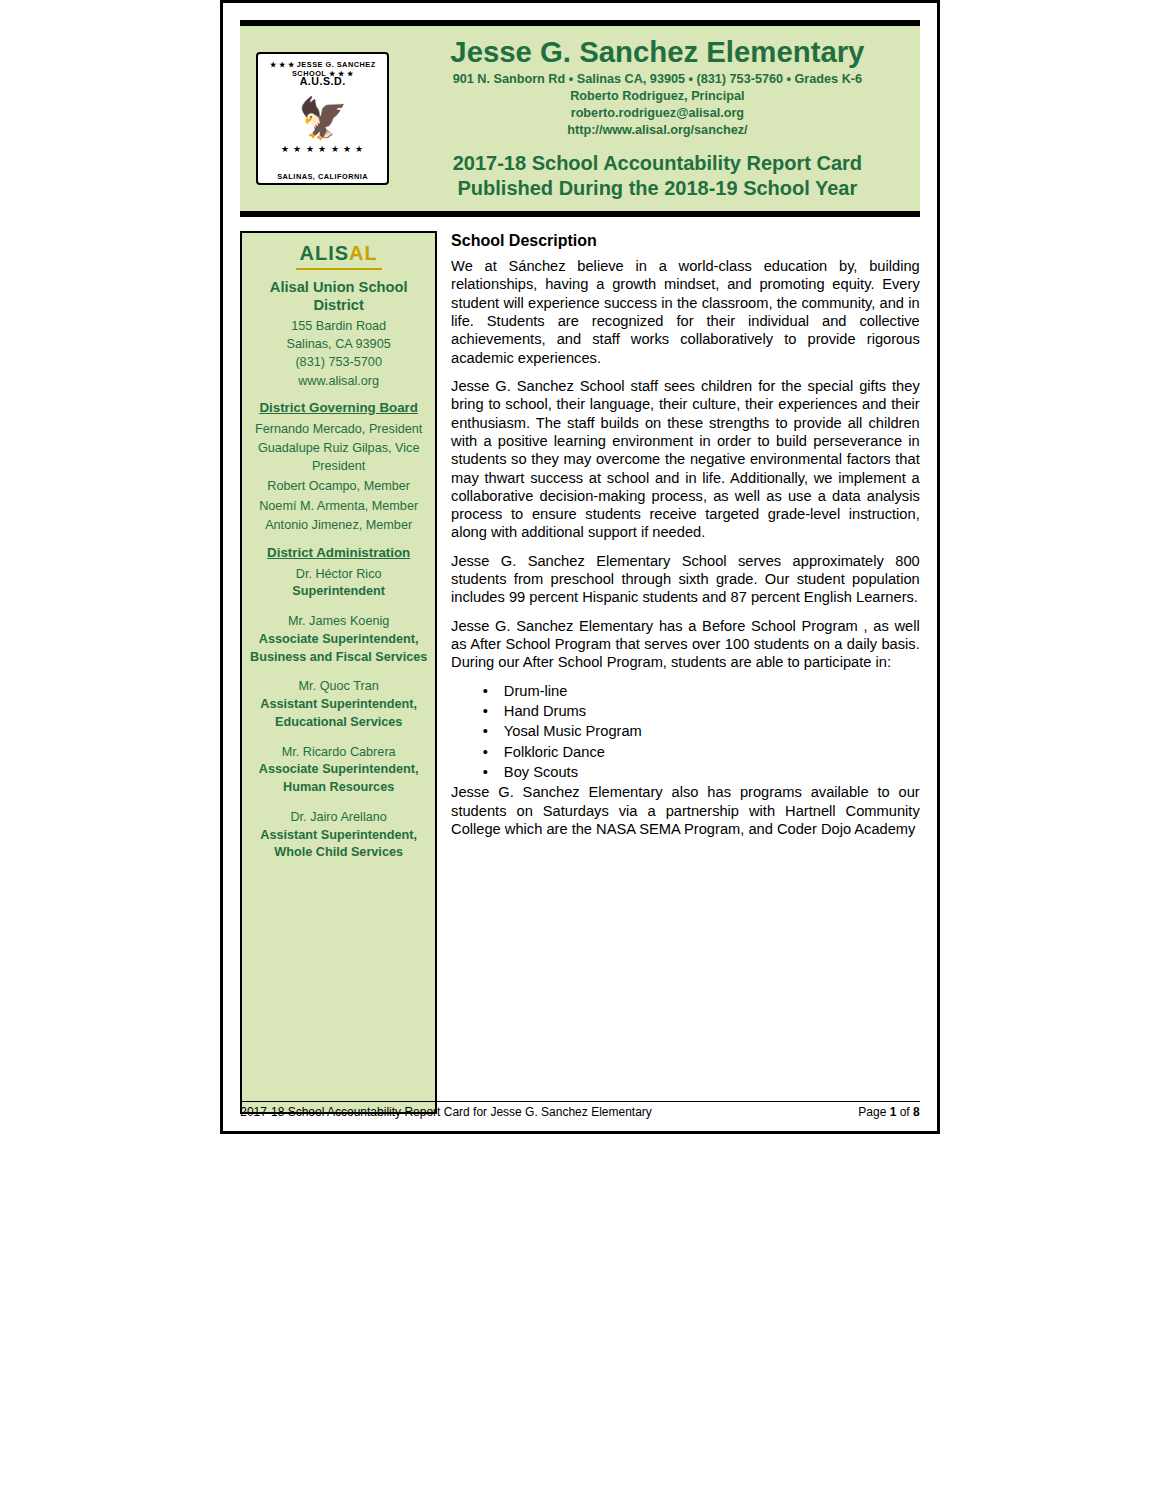★ ★ ★ JESSE G. SANCHEZ SCHOOL ★ ★ ★
A.U.S.D.
🦅
★ ★ ★ ★ ★ ★ ★
SALINAS, CALIFORNIA
Jesse G. Sanchez Elementary
901 N. Sanborn Rd • Salinas CA, 93905 • (831) 753-5760 • Grades K-6
Roberto Rodriguez, Principal
roberto.rodriguez@alisal.org
http://www.alisal.org/sanchez/
2017-18 School Accountability Report Card
Published During the 2018-19 School Year
ALISAL
Alisal Union School District
155 Bardin Road
Salinas, CA 93905
(831) 753-5700
www.alisal.org
District Governing Board
Fernando Mercado, President
Guadalupe Ruiz Gilpas, Vice President
Robert Ocampo, Member
Noemí M. Armenta, Member
Antonio Jimenez, Member
District Administration
Dr. Héctor Rico
Superintendent
Mr. James Koenig
Associate Superintendent, Business and Fiscal Services
Mr. Quoc Tran
Assistant Superintendent, Educational Services
Mr. Ricardo Cabrera
Associate Superintendent, Human Resources
Dr. Jairo Arellano
Assistant Superintendent, Whole Child Services
School Description
We at Sánchez believe in a world-class education by, building relationships, having a growth mindset, and promoting equity. Every student will experience success in the classroom, the community, and in life. Students are recognized for their individual and collective achievements, and staff works collaboratively to provide rigorous academic experiences.
Jesse G. Sanchez School staff sees children for the special gifts they bring to school, their language, their culture, their experiences and their enthusiasm. The staff builds on these strengths to provide all children with a positive learning environment in order to build perseverance in students so they may overcome the negative environmental factors that may thwart success at school and in life. Additionally, we implement a collaborative decision-making process, as well as use a data analysis process to ensure students receive targeted grade-level instruction, along with additional support if needed.
Jesse G. Sanchez Elementary School serves approximately 800 students from preschool through sixth grade. Our student population includes 99 percent Hispanic students and 87 percent English Learners.
Jesse G. Sanchez Elementary has a Before School Program , as well as After School Program that serves over 100 students on a daily basis. During our After School Program, students are able to participate in:
Drum-line
Hand Drums
Yosal Music Program
Folkloric Dance
Boy Scouts
Jesse G. Sanchez Elementary also has programs available to our students on Saturdays via a partnership with Hartnell Community College which are the NASA SEMA Program, and Coder Dojo Academy
2017-18 School Accountability Report Card for Jesse G. Sanchez Elementary Page 1 of 8